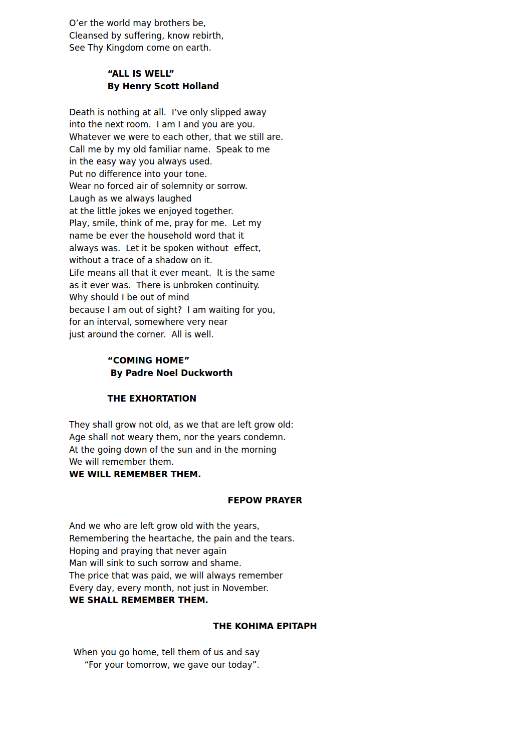O’er the world may brothers be,
Cleansed by suffering, know rebirth,
See Thy Kingdom come on earth.
“ALL IS WELL”
By Henry Scott Holland
Death is nothing at all. I’ve only slipped away
into the next room. I am I and you are you.
Whatever we were to each other, that we still are.
Call me by my old familiar name. Speak to me
in the easy way you always used.
Put no difference into your tone.
Wear no forced air of solemnity or sorrow.
Laugh as we always laughed
at the little jokes we enjoyed together.
Play, smile, think of me, pray for me. Let my
name be ever the household word that it
always was. Let it be spoken without effect,
without a trace of a shadow on it.
Life means all that it ever meant. It is the same
as it ever was. There is unbroken continuity.
Why should I be out of mind
because I am out of sight? I am waiting for you,
for an interval, somewhere very near
just around the corner. All is well.
“COMING HOME”
By Padre Noel Duckworth
THE EXHORTATION
They shall grow not old, as we that are left grow old:
Age shall not weary them, nor the years condemn.
At the going down of the sun and in the morning
We will remember them.
WE WILL REMEMBER THEM.
FEPOW PRAYER
And we who are left grow old with the years,
Remembering the heartache, the pain and the tears.
Hoping and praying that never again
Man will sink to such sorrow and shame.
The price that was paid, we will always remember
Every day, every month, not just in November.
WE SHALL REMEMBER THEM.
THE KOHIMA EPITAPH
When you go home, tell them of us and say
“For your tomorrow, we gave our today”.